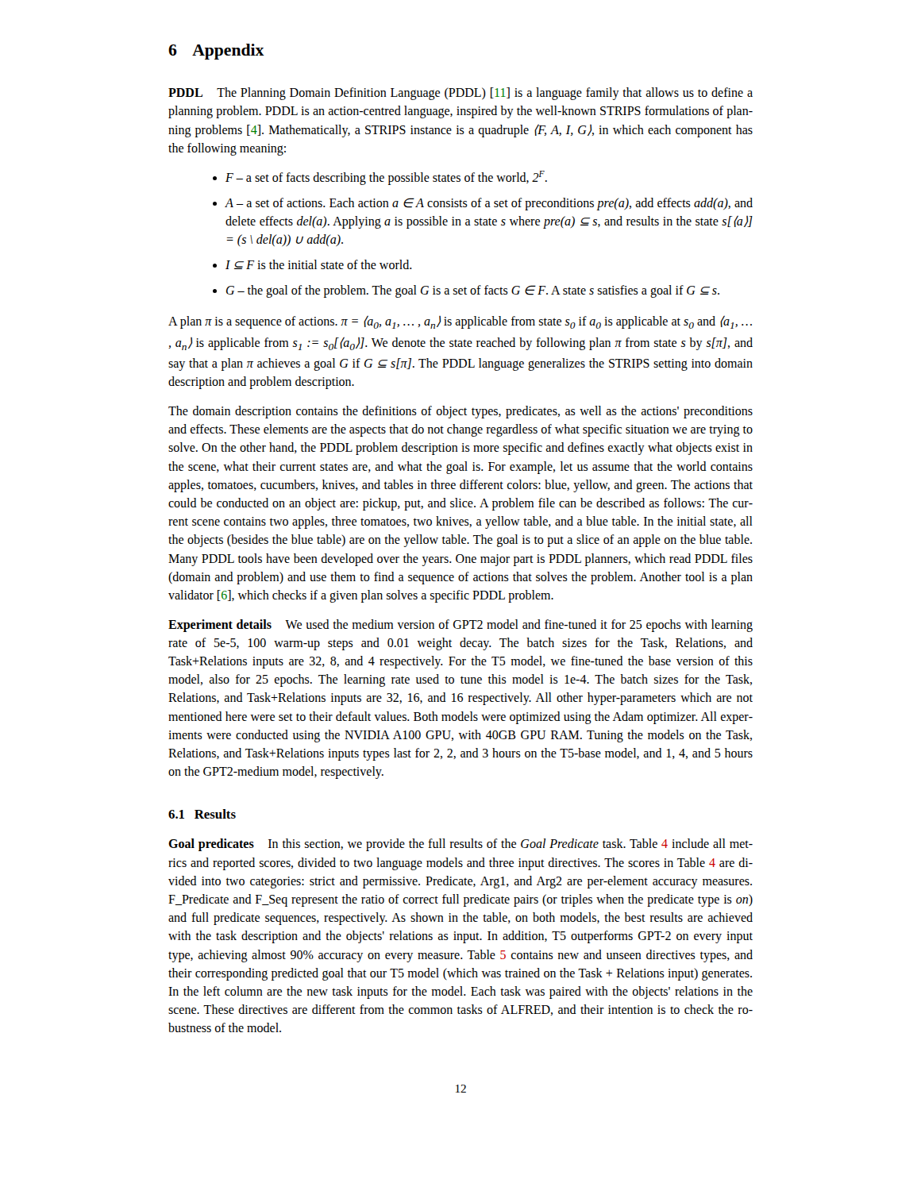6 Appendix
PDDLThe Planning Domain Definition Language (PDDL) [11] is a language family that allows us to define a planning problem. PDDL is an action-centred language, inspired by the well-known STRIPS formulations of planning problems [4]. Mathematically, a STRIPS instance is a quadruple ⟨F, A, I, G⟩, in which each component has the following meaning:
F – a set of facts describing the possible states of the world, 2F.
A – a set of actions. Each action a ∈ A consists of a set of preconditions pre(a), add effects add(a), and delete effects del(a). Applying a is possible in a state s where pre(a) ⊆ s, and results in the state s[⟨a⟩] = (s \ del(a)) ∪ add(a).
I ⊆ F is the initial state of the world.
G – the goal of the problem. The goal G is a set of facts G ∈ F. A state s satisfies a goal if G ⊆ s.
A plan π is a sequence of actions. π = ⟨a0, a1, … , an⟩ is applicable from state s0 if a0 is applicable at s0 and ⟨a1, … , an⟩ is applicable from s1 := s0[⟨a0⟩]. We denote the state reached by following plan π from state s by s[π], and say that a plan π achieves a goal G if G ⊆ s[π]. The PDDL language generalizes the STRIPS setting into domain description and problem description.
The domain description contains the definitions of object types, predicates, as well as the actions' preconditions and effects. These elements are the aspects that do not change regardless of what specific situation we are trying to solve. On the other hand, the PDDL problem description is more specific and defines exactly what objects exist in the scene, what their current states are, and what the goal is. For example, let us assume that the world contains apples, tomatoes, cucumbers, knives, and tables in three different colors: blue, yellow, and green. The actions that could be conducted on an object are: pickup, put, and slice. A problem file can be described as follows: The current scene contains two apples, three tomatoes, two knives, a yellow table, and a blue table. In the initial state, all the objects (besides the blue table) are on the yellow table. The goal is to put a slice of an apple on the blue table. Many PDDL tools have been developed over the years. One major part is PDDL planners, which read PDDL files (domain and problem) and use them to find a sequence of actions that solves the problem. Another tool is a plan validator [6], which checks if a given plan solves a specific PDDL problem.
Experiment details We used the medium version of GPT2 model and fine-tuned it for 25 epochs with learning rate of 5e-5, 100 warm-up steps and 0.01 weight decay. The batch sizes for the Task, Relations, and Task+Relations inputs are 32, 8, and 4 respectively. For the T5 model, we fine-tuned the base version of this model, also for 25 epochs. The learning rate used to tune this model is 1e-4. The batch sizes for the Task, Relations, and Task+Relations inputs are 32, 16, and 16 respectively. All other hyper-parameters which are not mentioned here were set to their default values. Both models were optimized using the Adam optimizer. All experiments were conducted using the NVIDIA A100 GPU, with 40GB GPU RAM. Tuning the models on the Task, Relations, and Task+Relations inputs types last for 2, 2, and 3 hours on the T5-base model, and 1, 4, and 5 hours on the GPT2-medium model, respectively.
6.1 Results
Goal predicates In this section, we provide the full results of the Goal Predicate task. Table 4 include all metrics and reported scores, divided to two language models and three input directives. The scores in Table 4 are divided into two categories: strict and permissive. Predicate, Arg1, and Arg2 are per-element accuracy measures. F_Predicate and F_Seq represent the ratio of correct full predicate pairs (or triples when the predicate type is on) and full predicate sequences, respectively. As shown in the table, on both models, the best results are achieved with the task description and the objects' relations as input. In addition, T5 outperforms GPT-2 on every input type, achieving almost 90% accuracy on every measure. Table 5 contains new and unseen directives types, and their corresponding predicted goal that our T5 model (which was trained on the Task + Relations input) generates. In the left column are the new task inputs for the model. Each task was paired with the objects' relations in the scene. These directives are different from the common tasks of ALFRED, and their intention is to check the robustness of the model.
12